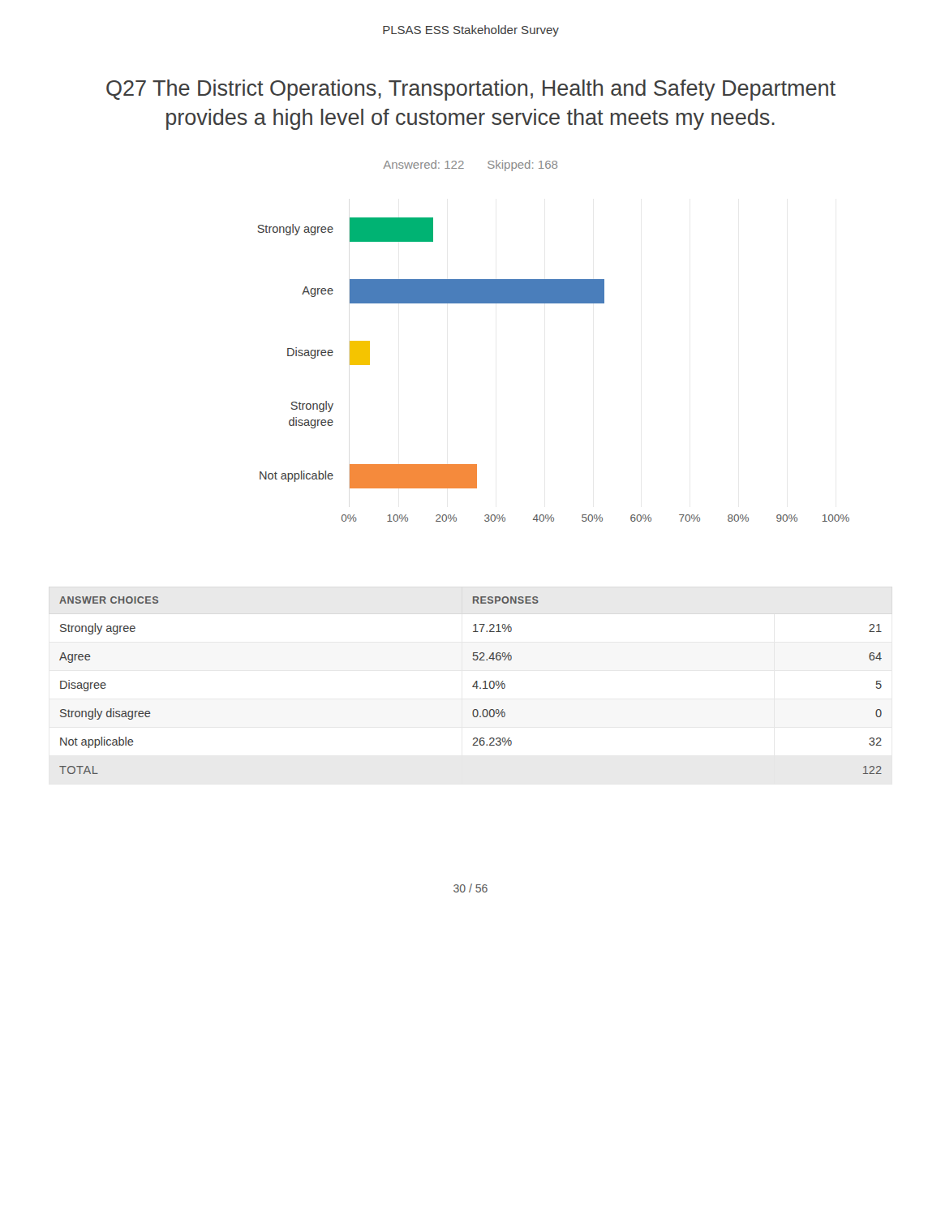PLSAS ESS Stakeholder Survey
Q27 The District Operations, Transportation, Health and Safety Department provides a high level of customer service that meets my needs.
Answered: 122 Skipped: 168
Strongly agree
Agree
Disagree
Strongly
disagree
Not applicable
0% 10% 20% 30% 40% 50% 60% 70% 80% 90% 100%
| ANSWER CHOICES | RESPONSES |
| --- | --- |
| Strongly agree | 17.21% | 21 |
| Agree | 52.46% | 64 |
| Disagree | 4.10% | 5 |
| Strongly disagree | 0.00% | 0 |
| Not applicable | 26.23% | 32 |
| TOTAL | | 122 |
30 / 56